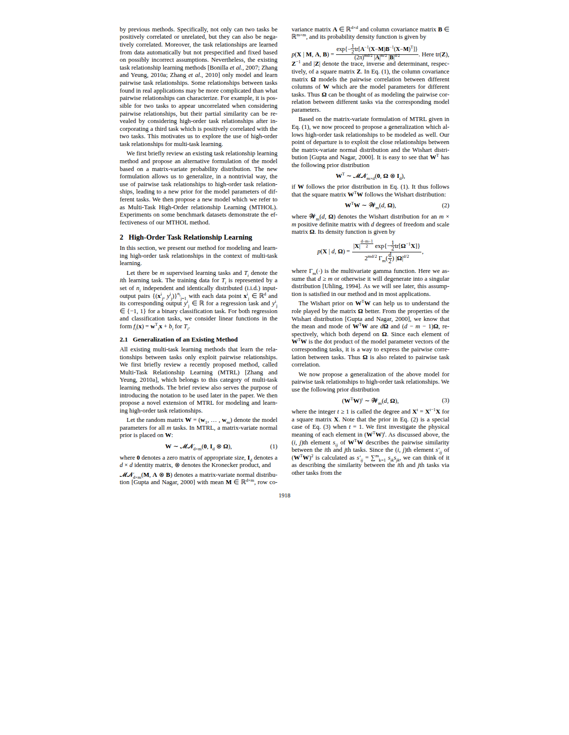by previous methods. Specifically, not only can two tasks be positively correlated or unrelated, but they can also be negatively correlated. Moreover, the task relationships are learned from data automatically but not prespecified and fixed based on possibly incorrect assumptions. Nevertheless, the existing task relationship learning methods [Bonilla et al., 2007; Zhang and Yeung, 2010a; Zhang et al., 2010] only model and learn pairwise task relationships. Some relationships between tasks found in real applications may be more complicated than what pairwise relationships can characterize. For example, it is possible for two tasks to appear uncorrelated when considering pairwise relationships, but their partial similarity can be revealed by considering high-order task relationships after incorporating a third task which is positively correlated with the two tasks. This motivates us to explore the use of high-order task relationships for multi-task learning.
We first briefly review an existing task relationship learning method and propose an alternative formulation of the model based on a matrix-variate probability distribution. The new formulation allows us to generalize, in a nontrivial way, the use of pairwise task relationships to high-order task relationships, leading to a new prior for the model parameters of different tasks. We then propose a new model which we refer to as Multi-Task High-Order relationship Learning (MTHOL). Experiments on some benchmark datasets demonstrate the effectiveness of our MTHOL method.
2 High-Order Task Relationship Learning
In this section, we present our method for modeling and learning high-order task relationships in the context of multi-task learning.
Let there be m supervised learning tasks and Ti denote the ith learning task. The training data for Ti is represented by a set of ni independent and identically distributed (i.i.d.) input-output pairs {(xij, yij)}nij=1 with each data point xij ∈ ℝd and its corresponding output yij ∈ ℝ for a regression task and yij ∈ {−1, 1} for a binary classification task. For both regression and classification tasks, we consider linear functions in the form fi(x) = wTix + bi for Ti.
2.1 Generalization of an Existing Method
All existing multi-task learning methods that learn the relationships between tasks only exploit pairwise relationships. We first briefly review a recently proposed method, called Multi-Task Relationship Learning (MTRL) [Zhang and Yeung, 2010a], which belongs to this category of multi-task learning methods. The brief review also serves the purpose of introducing the notation to be used later in the paper. We then propose a novel extension of MTRL for modeling and learning high-order task relationships.
Let the random matrix W = (w1, … , wm) denote the model parameters for all m tasks. In MTRL, a matrix-variate normal prior is placed on W:
W ∼ 𝓜𝓝d×m(0, Id ⊗ Ω), (1)
where 0 denotes a zero matrix of appropriate size, Id denotes a d × d identity matrix, ⊗ denotes the Kronecker product, and
𝓜𝓝d×m(M, A ⊗ B) denotes a matrix-variate normal distribution [Gupta and Nagar, 2000] with mean M ∈ ℝd×m, row covariance matrix A ∈ ℝd×d and column covariance matrix B ∈ ℝm×m, and its probability density function is given by
p(X | M, A, B) = exp{−12tr[A−1(X−M)B−1(X−M)T]}(2π)md/2 |A|m/2 |B|d/2. Here tr(Z), Z−1 and |Z| denote the trace, inverse and determinant, respectively, of a square matrix Z. In Eq. (1), the column covariance matrix Ω models the pairwise correlation between different columns of W which are the model parameters for different tasks. Thus Ω can be thought of as modeling the pairwise correlation between different tasks via the corresponding model parameters.
Based on the matrix-variate formulation of MTRL given in Eq. (1), we now proceed to propose a generalization which allows high-order task relationships to be modeled as well. Our point of departure is to exploit the close relationships between the matrix-variate normal distribution and the Wishart distribution [Gupta and Nagar, 2000]. It is easy to see that WT has the following prior distribution
WT ∼ 𝓜𝓝m×d(0, Ω ⊗ Id),
if W follows the prior distribution in Eq. (1). It thus follows that the square matrix WTW follows the Wishart distribution:
WTW ∼ 𝓦m(d, Ω), (2)
where 𝓦m(d, Ω) denotes the Wishart distribution for an m × m positive definite matrix with d degrees of freedom and scale matrix Ω. Its density function is given by
p(X | d, Ω) = |X|d−m−12 exp{−12tr[Ω−1X]}2md/2 Γm(d 2) |Ω|d/2,
where Γm(·) is the multivariate gamma function. Here we assume that d ≥ m or otherwise it will degenerate into a singular distribution [Uhling, 1994]. As we will see later, this assumption is satisfied in our method and in most applications.
The Wishart prior on WTW can help us to understand the role played by the matrix Ω better. From the properties of the Wishart distribution [Gupta and Nagar, 2000], we know that the mean and mode of WTW are dΩ and (d − m − 1)Ω, respectively, which both depend on Ω. Since each element of WTW is the dot product of the model parameter vectors of the corresponding tasks, it is a way to express the pairwise correlation between tasks. Thus Ω is also related to pairwise task correlation.
We now propose a generalization of the above model for pairwise task relationships to high-order task relationships. We use the following prior distribution
(WTW)t ∼ 𝓦m(d, Ω), (3)
where the integer t ≥ 1 is called the degree and Xt = Xt−1X for a square matrix X. Note that the prior in Eq. (2) is a special case of Eq. (3) when t = 1. We first investigate the physical meaning of each element in (WTW)t. As discussed above, the (i, j)th element sij of WTW describes the pairwise similarity between the ith and jth tasks. Since the (i, j)th element s′ij of (WTW)2 is calculated as s′ij = ∑mk=1 siksjk, we can think of it as describing the similarity between the ith and jth tasks via other tasks from the
1918